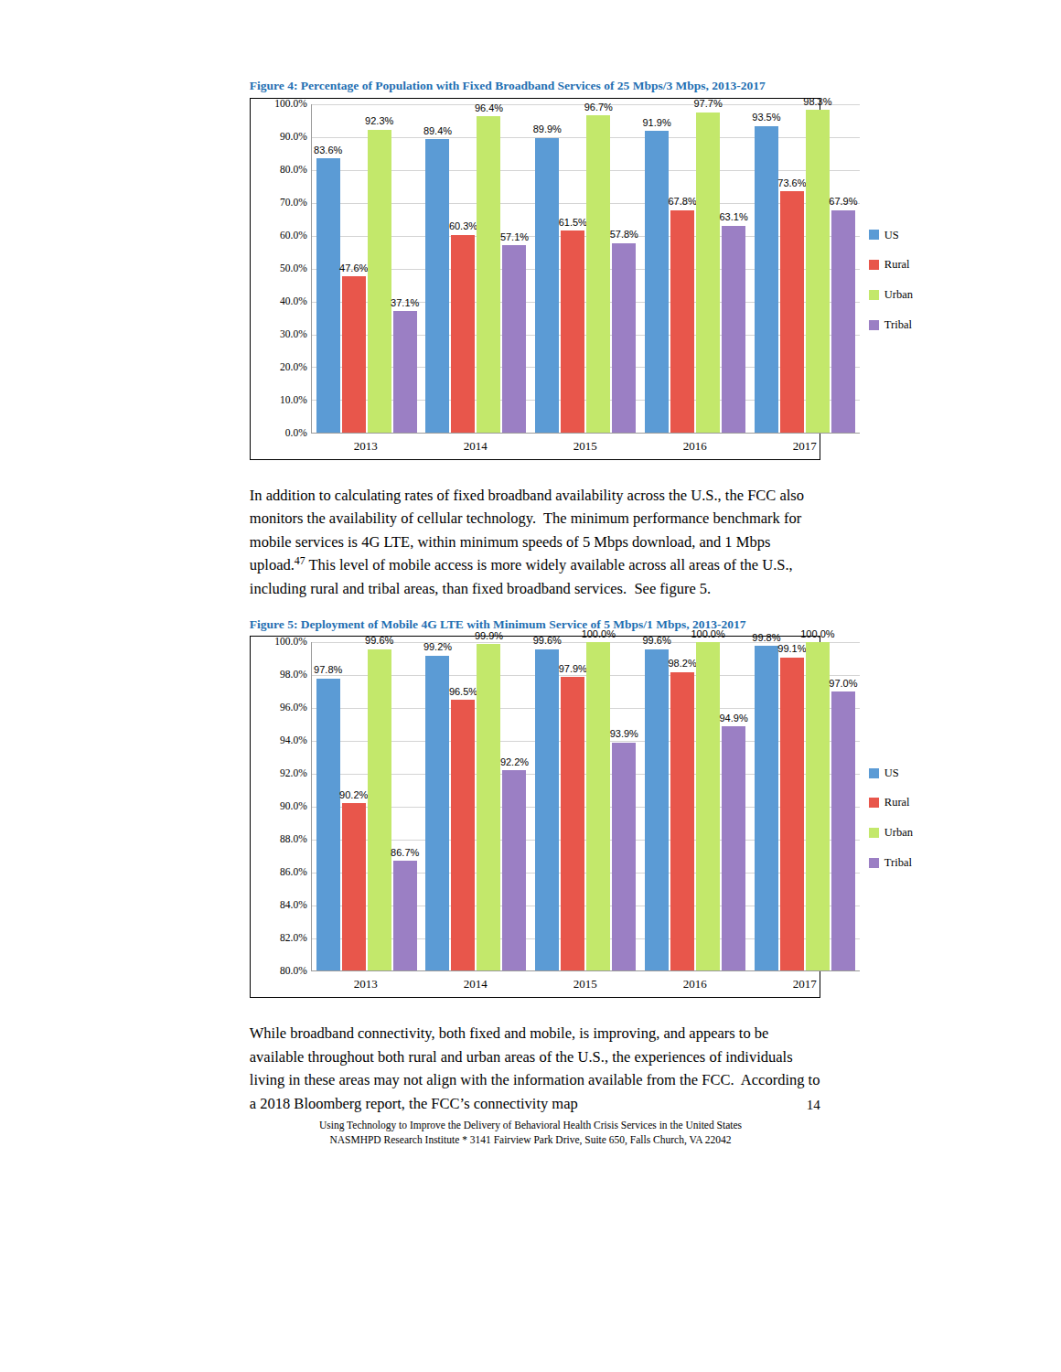Figure 4: Percentage of Population with Fixed Broadband Services of 25 Mbps/3 Mbps, 2013-2017
100.0% 90.0% 80.0% 70.0% 60.0% 50.0% 40.0% 30.0% 20.0% 10.0% 0.0%
83.6%
47.6%
92.3%
37.1%
89.4%
60.3%
96.4%
57.1%
89.9%
61.5%
96.7%
57.8%
91.9%
67.8%
97.7%
63.1%
93.5%
73.6%
98.3%
67.9%
20132014201520162017
US
Rural
Urban
Tribal
In addition to calculating rates of fixed broadband availability across the U.S., the FCC also monitors the availability of cellular technology. The minimum performance benchmark for mobile services is 4G LTE, within minimum speeds of 5 Mbps download, and 1 Mbps upload.47 This level of mobile access is more widely available across all areas of the U.S., including rural and tribal areas, than fixed broadband services. See figure 5.
Figure 5: Deployment of Mobile 4G LTE with Minimum Service of 5 Mbps/1 Mbps, 2013-2017
100.0% 98.0% 96.0% 94.0% 92.0% 90.0% 88.0% 86.0% 84.0% 82.0% 80.0%
97.8%
90.2%
99.6%
86.7%
99.2%
96.5%
99.9%
92.2%
99.6%
97.9%
100.0%
93.9%
99.6%
98.2%
100.0%
94.9%
99.8%
99.1%
100.0%
97.0%
20132014201520162017
US
Rural
Urban
Tribal
While broadband connectivity, both fixed and mobile, is improving, and appears to be available throughout both rural and urban areas of the U.S., the experiences of individuals living in these areas may not align with the information available from the FCC. According to a 2018 Bloomberg report, the FCC’s connectivity map
14
Using Technology to Improve the Delivery of Behavioral Health Crisis Services in the United States
NASMHPD Research Institute * 3141 Fairview Park Drive, Suite 650, Falls Church, VA 22042